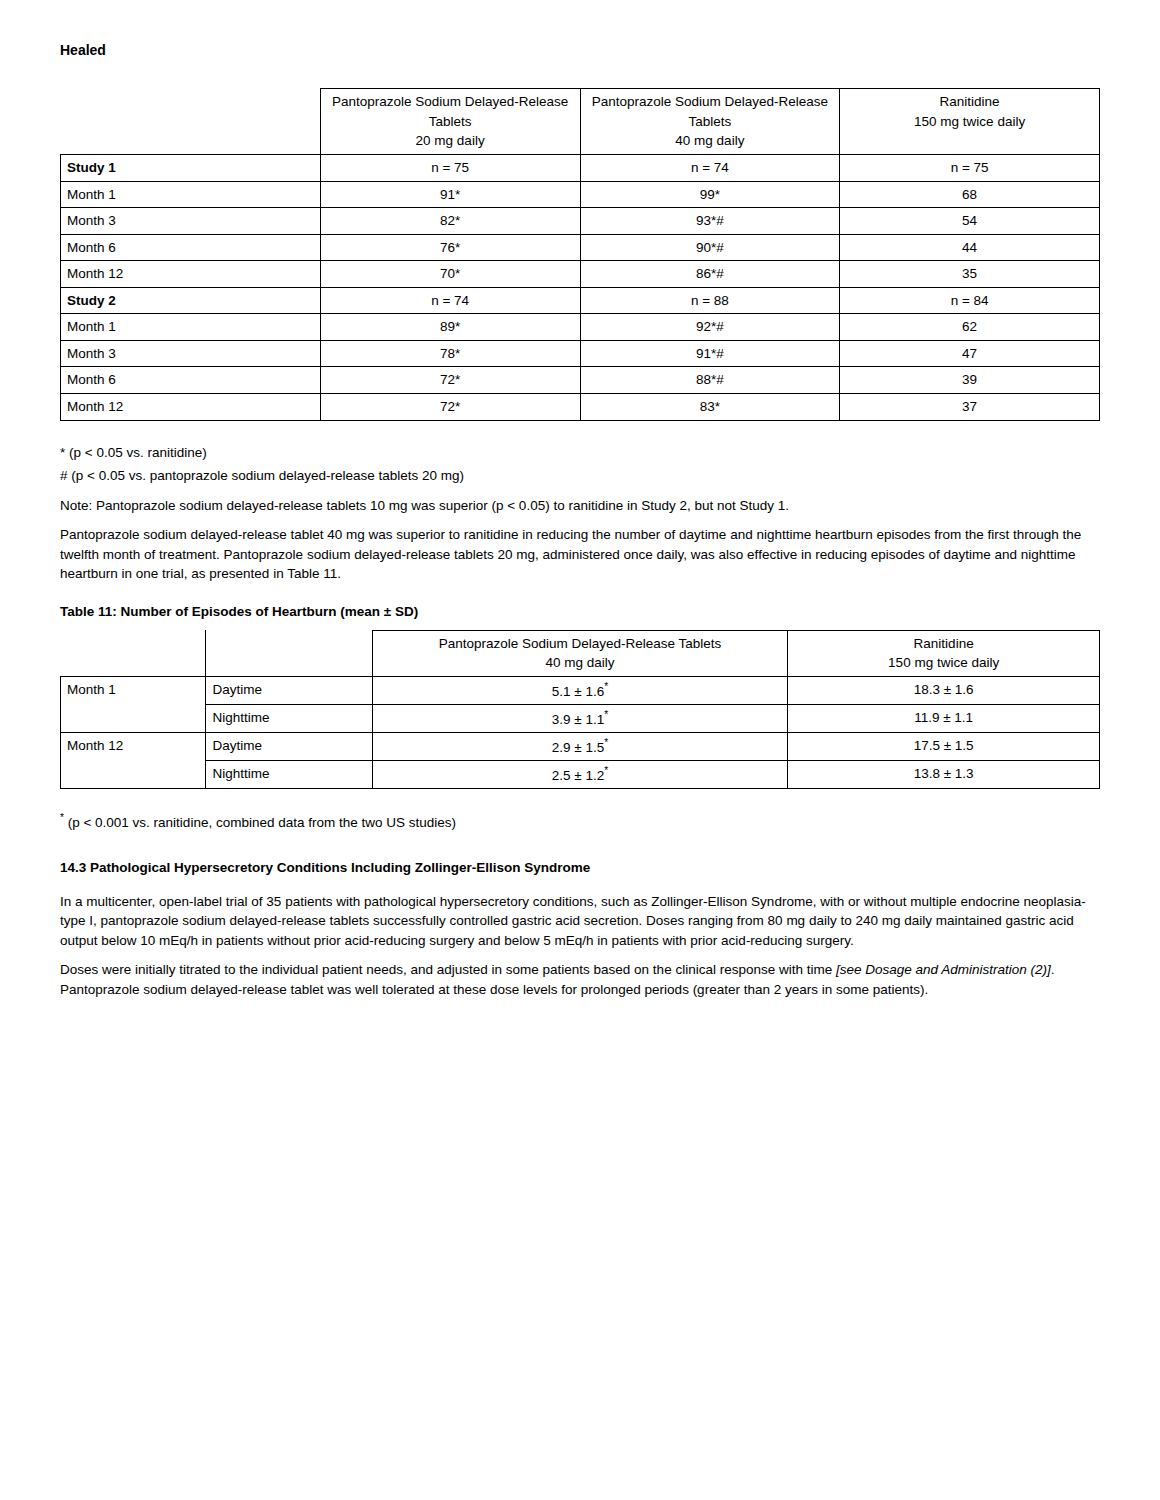Healed
| | Pantoprazole Sodium Delayed-Release Tablets 20 mg daily | Pantoprazole Sodium Delayed-Release Tablets 40 mg daily | Ranitidine 150 mg twice daily |
| --- | --- | --- | --- |
| Study 1 | n = 75 | n = 74 | n = 75 |
| Month 1 | 91* | 99* | 68 |
| Month 3 | 82* | 93*# | 54 |
| Month 6 | 76* | 90*# | 44 |
| Month 12 | 70* | 86*# | 35 |
| Study 2 | n = 74 | n = 88 | n = 84 |
| Month 1 | 89* | 92*# | 62 |
| Month 3 | 78* | 91*# | 47 |
| Month 6 | 72* | 88*# | 39 |
| Month 12 | 72* | 83* | 37 |
* (p < 0.05 vs. ranitidine)
# (p < 0.05 vs. pantoprazole sodium delayed-release tablets 20 mg)
Note: Pantoprazole sodium delayed-release tablets 10 mg was superior (p < 0.05) to ranitidine in Study 2, but not Study 1.
Pantoprazole sodium delayed-release tablet 40 mg was superior to ranitidine in reducing the number of daytime and nighttime heartburn episodes from the first through the twelfth month of treatment. Pantoprazole sodium delayed-release tablets 20 mg, administered once daily, was also effective in reducing episodes of daytime and nighttime heartburn in one trial, as presented in Table 11.
Table 11: Number of Episodes of Heartburn (mean ± SD)
| | | Pantoprazole Sodium Delayed-Release Tablets 40 mg daily | Ranitidine 150 mg twice daily |
| --- | --- | --- | --- |
| Month 1 | Daytime | 5.1 ± 1.6 * | 18.3 ± 1.6 |
| Nighttime | 3.9 ± 1.1 * | 11.9 ± 1.1 |
| Month 12 | Daytime | 2.9 ± 1.5 * | 17.5 ± 1.5 |
| Nighttime | 2.5 ± 1.2 * | 13.8 ± 1.3 |
* (p < 0.001 vs. ranitidine, combined data from the two US studies)
14.3 Pathological Hypersecretory Conditions Including Zollinger-Ellison Syndrome
In a multicenter, open-label trial of 35 patients with pathological hypersecretory conditions, such as Zollinger-Ellison Syndrome, with or without multiple endocrine neoplasia-type I, pantoprazole sodium delayed-release tablets successfully controlled gastric acid secretion. Doses ranging from 80 mg daily to 240 mg daily maintained gastric acid output below 10 mEq/h in patients without prior acid-reducing surgery and below 5 mEq/h in patients with prior acid-reducing surgery.
Doses were initially titrated to the individual patient needs, and adjusted in some patients based on the clinical response with time [see Dosage and Administration (2)]. Pantoprazole sodium delayed-release tablet was well tolerated at these dose levels for prolonged periods (greater than 2 years in some patients).